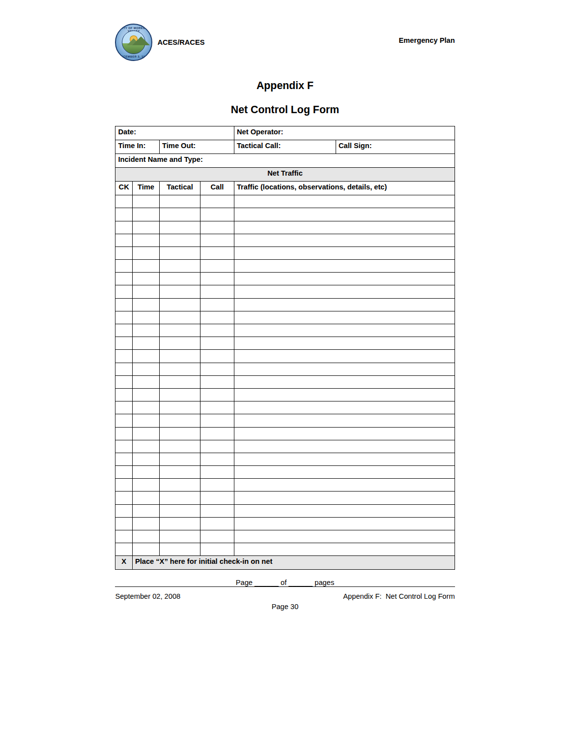City of Moreno Valley
December 3, 1984
ACES/RACES
Emergency Plan
Appendix F
Net Control Log Form
| Date: | Net Operator: |
| Time In: | Time Out: | Tactical Call: | Call Sign: |
| Incident Name and Type: |
| Net Traffic |
| CK | Time | Tactical | Call | Traffic (locations, observations, details, etc) |
| X | Place “X” here for initial check-in on net |
Page ______ of ______ pages
September 02, 2008
Appendix F: Net Control Log Form
Page 30